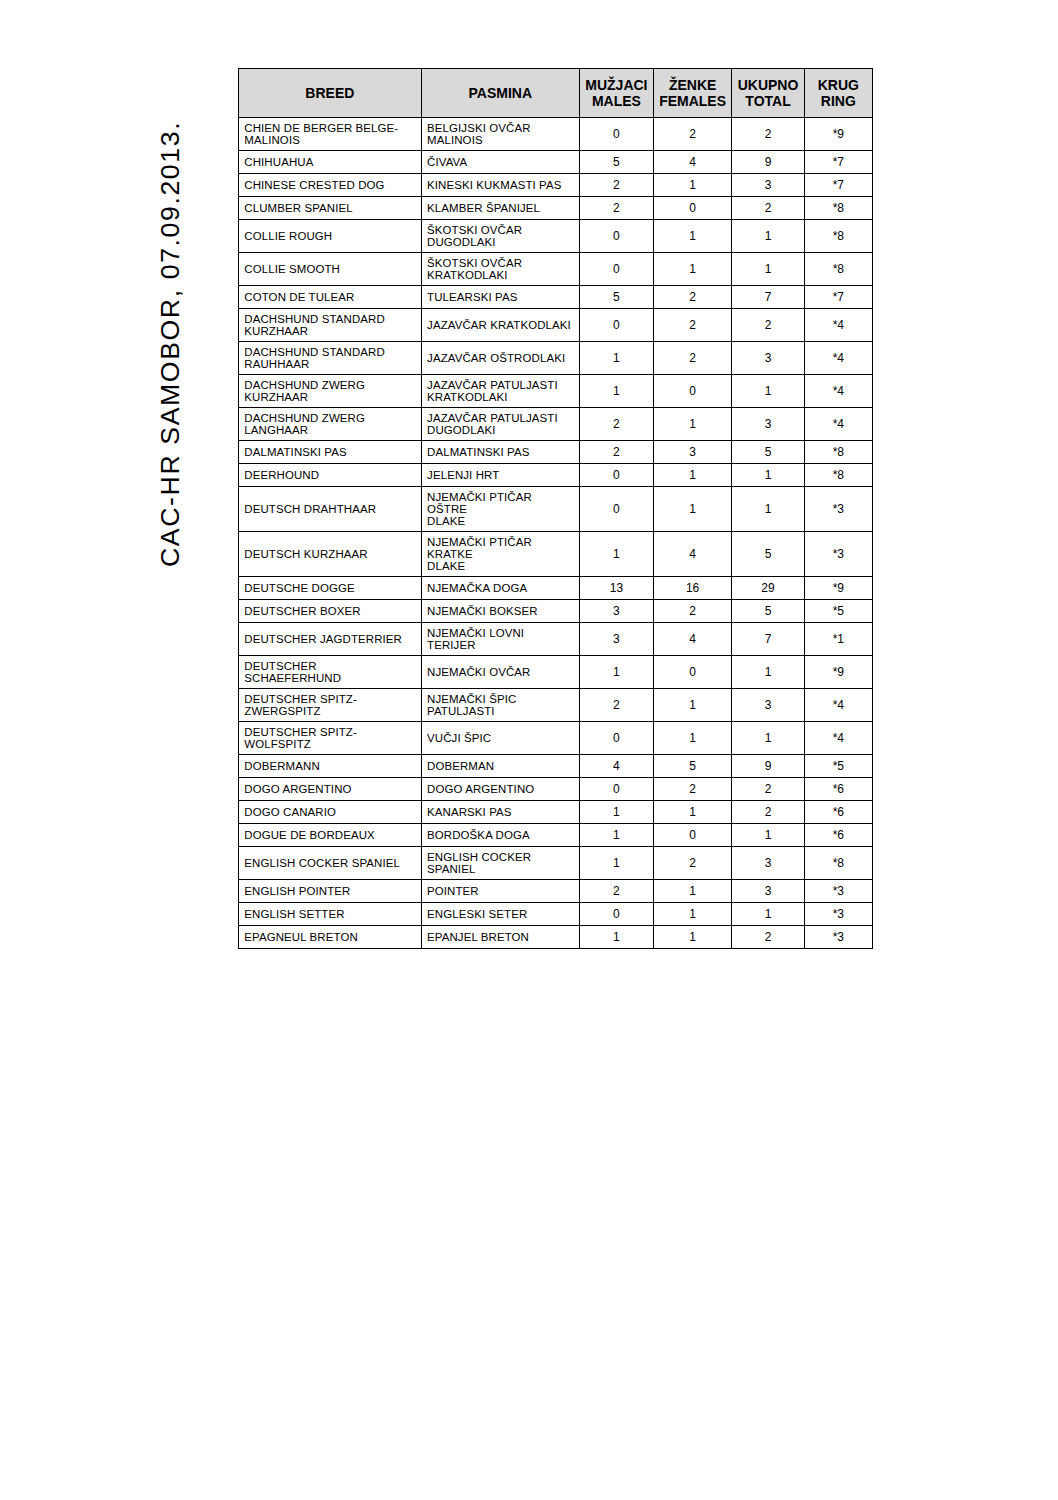CAC-HR SAMOBOR, 07.09.2013.
| BREED | PASMINA | MUŽJACI MALES | ŽENKE FEMALES | UKUPNO TOTAL | KRUG RING |
| --- | --- | --- | --- | --- | --- |
| CHIEN DE BERGER BELGE-MALINOIS | BELGIJSKI OVČAR MALINOIS | 0 | 2 | 2 | *9 |
| CHIHUAHUA | ČIVAVA | 5 | 4 | 9 | *7 |
| CHINESE CRESTED DOG | KINESKI KUKMASTI PAS | 2 | 1 | 3 | *7 |
| CLUMBER SPANIEL | KLAMBER ŠPANIJEL | 2 | 0 | 2 | *8 |
| COLLIE ROUGH | ŠKOTSKI OVČAR DUGODLAKI | 0 | 1 | 1 | *8 |
| COLLIE SMOOTH | ŠKOTSKI OVČAR KRATKODLAKI | 0 | 1 | 1 | *8 |
| COTON DE TULEAR | TULEARSKI PAS | 5 | 2 | 7 | *7 |
| DACHSHUND STANDARD KURZHAAR | JAZAVČAR KRATKODLAKI | 0 | 2 | 2 | *4 |
| DACHSHUND STANDARD RAUHHAAR | JAZAVČAR OŠTRODLAKI | 1 | 2 | 3 | *4 |
| DACHSHUND ZWERG KURZHAAR | JAZAVČAR PATULJASTI KRATKODLAKI | 1 | 0 | 1 | *4 |
| DACHSHUND ZWERG LANGHAAR | JAZAVČAR PATULJASTI DUGODLAKI | 2 | 1 | 3 | *4 |
| DALMATINSKI PAS | DALMATINSKI PAS | 2 | 3 | 5 | *8 |
| DEERHOUND | JELENJI HRT | 0 | 1 | 1 | *8 |
| DEUTSCH DRAHTHAAR | NJEMAČKI PTIČAR OŠTRE DLAKE | 0 | 1 | 1 | *3 |
| DEUTSCH KURZHAAR | NJEMAČKI PTIČAR KRATKE DLAKE | 1 | 4 | 5 | *3 |
| DEUTSCHE DOGGE | NJEMAČKA DOGA | 13 | 16 | 29 | *9 |
| DEUTSCHER BOXER | NJEMAČKI BOKSER | 3 | 2 | 5 | *5 |
| DEUTSCHER JAGDTERRIER | NJEMAČKI LOVNI TERIJER | 3 | 4 | 7 | *1 |
| DEUTSCHER SCHAEFERHUND | NJEMAČKI OVČAR | 1 | 0 | 1 | *9 |
| DEUTSCHER SPITZ- ZWERGSPITZ | NJEMAČKI ŠPIC PATULJASTI | 2 | 1 | 3 | *4 |
| DEUTSCHER SPITZ-WOLFSPITZ | VUČJI ŠPIC | 0 | 1 | 1 | *4 |
| DOBERMANN | DOBERMAN | 4 | 5 | 9 | *5 |
| DOGO ARGENTINO | DOGO ARGENTINO | 0 | 2 | 2 | *6 |
| DOGO CANARIO | KANARSKI PAS | 1 | 1 | 2 | *6 |
| DOGUE DE BORDEAUX | BORDOŠKA DOGA | 1 | 0 | 1 | *6 |
| ENGLISH COCKER SPANIEL | ENGLISH COCKER SPANIEL | 1 | 2 | 3 | *8 |
| ENGLISH POINTER | POINTER | 2 | 1 | 3 | *3 |
| ENGLISH SETTER | ENGLESKI SETER | 0 | 1 | 1 | *3 |
| EPAGNEUL BRETON | EPANJEL BRETON | 1 | 1 | 2 | *3 |